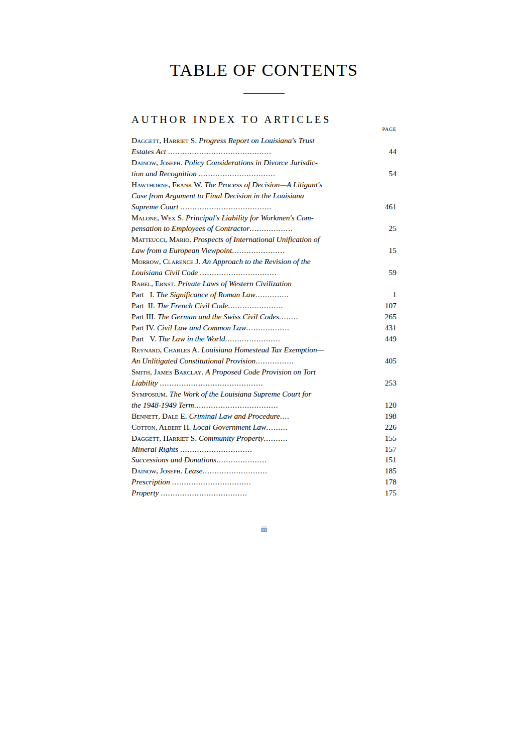TABLE OF CONTENTS
AUTHOR INDEX TO ARTICLES
PAGE
| Daggett, Harriet S. Progress Report on Louisiana's Trust | |
| Estates Act ........................................... | 44 |
| Dainow, Joseph. Policy Considerations in Divorce Jurisdic- | |
| tion and Recognition ................................ | 54 |
| Hawthorne, Frank W. The Process of Decision—A Litigant's | |
| Case from Argument to Final Decision in the Louisiana | |
| Supreme Court ...................................... | 461 |
| Malone, Wex S. Principal's Liability for Workmen's Com- | |
| pensation to Employees of Contractor .................. | 25 |
| Matteucci, Mario. Prospects of International Unification of | |
| Law from a European Viewpoint ...................... | 15 |
| Morrow, Clarence J. An Approach to the Revision of the | |
| Louisiana Civil Code ................................ | 59 |
| Rabel, Ernst. Private Laws of Western Civilization | |
| Part I. The Significance of Roman Law .............. | 1 |
| Part II. The French Civil Code ....................... | 107 |
| Part III. The German and the Swiss Civil Codes ........ | 265 |
| Part IV. Civil Law and Common Law .................. | 431 |
| Part V. The Law in the World ....................... | 449 |
| Reynard, Charles A. Louisiana Homestead Tax Exemption— | |
| An Unlitigated Constitutional Provision ................ | 405 |
| Smith, James Barclay. A Proposed Code Provision on Tort | |
| Liability ........................................... | 253 |
| Symposium. The Work of the Louisiana Supreme Court for | |
| the 1948-1949 Term ................................... | 120 |
| Bennett, Dale E. Criminal Law and Procedure .... | 198 |
| Cotton, Albert H. Local Government Law ......... | 226 |
| Daggett, Harriet S. Community Property .......... | 155 |
| Mineral Rights .............................. | 157 |
| Successions and Donations ..................... | 151 |
| Dainow, Joseph. Lease ........................... | 185 |
| Prescription ................................. | 178 |
| Property .................................... | 175 |
iii